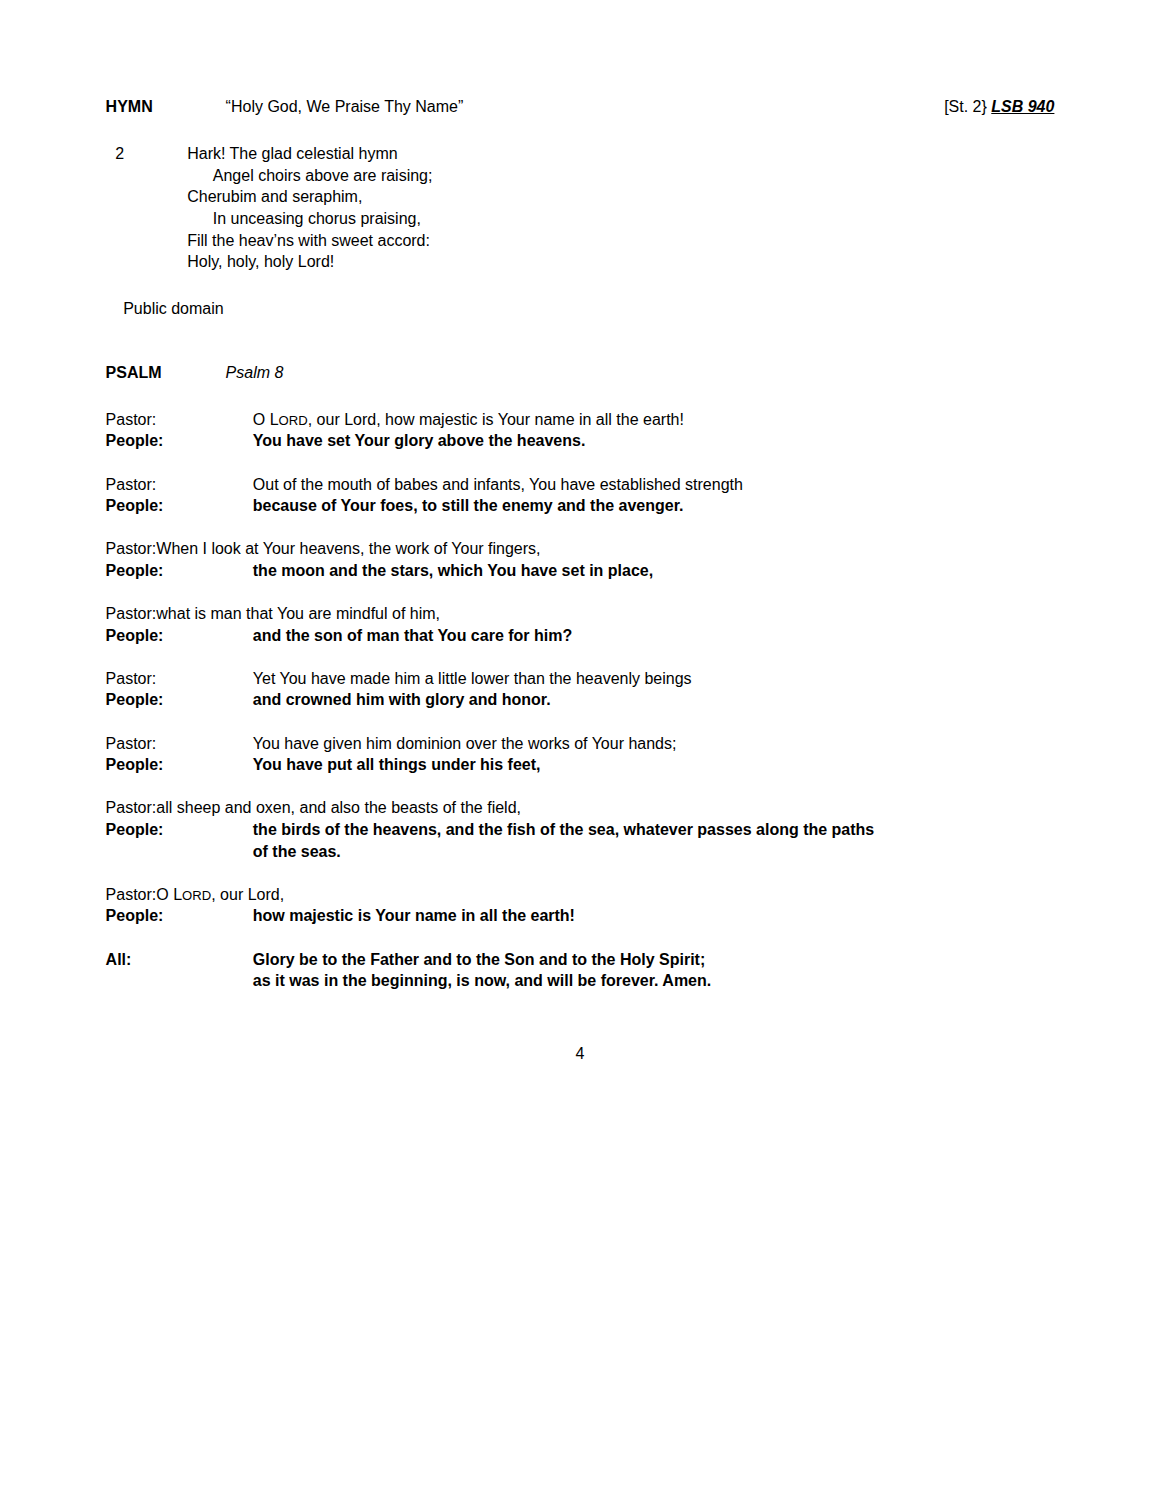HYMN “Holy God, We Praise Thy Name” [St. 2} LSB 940
2 Hark! The glad celestial hymn
Angel choirs above are raising;
Cherubim and seraphim,
In unceasing chorus praising,
Fill the heav’ns with sweet accord:
Holy, holy, holy Lord!
Public domain
PSALM Psalm 8
Pastor: O LORD, our Lord, how majestic is Your name in all the earth!
People: You have set Your glory above the heavens.
Pastor: Out of the mouth of babes and infants, You have established strength
People: because of Your foes, to still the enemy and the avenger.
Pastor: When I look at Your heavens, the work of Your fingers,
People: the moon and the stars, which You have set in place,
Pastor: what is man that You are mindful of him,
People: and the son of man that You care for him?
Pastor: Yet You have made him a little lower than the heavenly beings
People: and crowned him with glory and honor.
Pastor: You have given him dominion over the works of Your hands;
People: You have put all things under his feet,
Pastor: all sheep and oxen, and also the beasts of the field,
People: the birds of the heavens, and the fish of the sea, whatever passes along the paths
of the seas.
Pastor: O LORD, our Lord,
People: how majestic is Your name in all the earth!
All: Glory be to the Father and to the Son and to the Holy Spirit;
as it was in the beginning, is now, and will be forever. Amen.
4